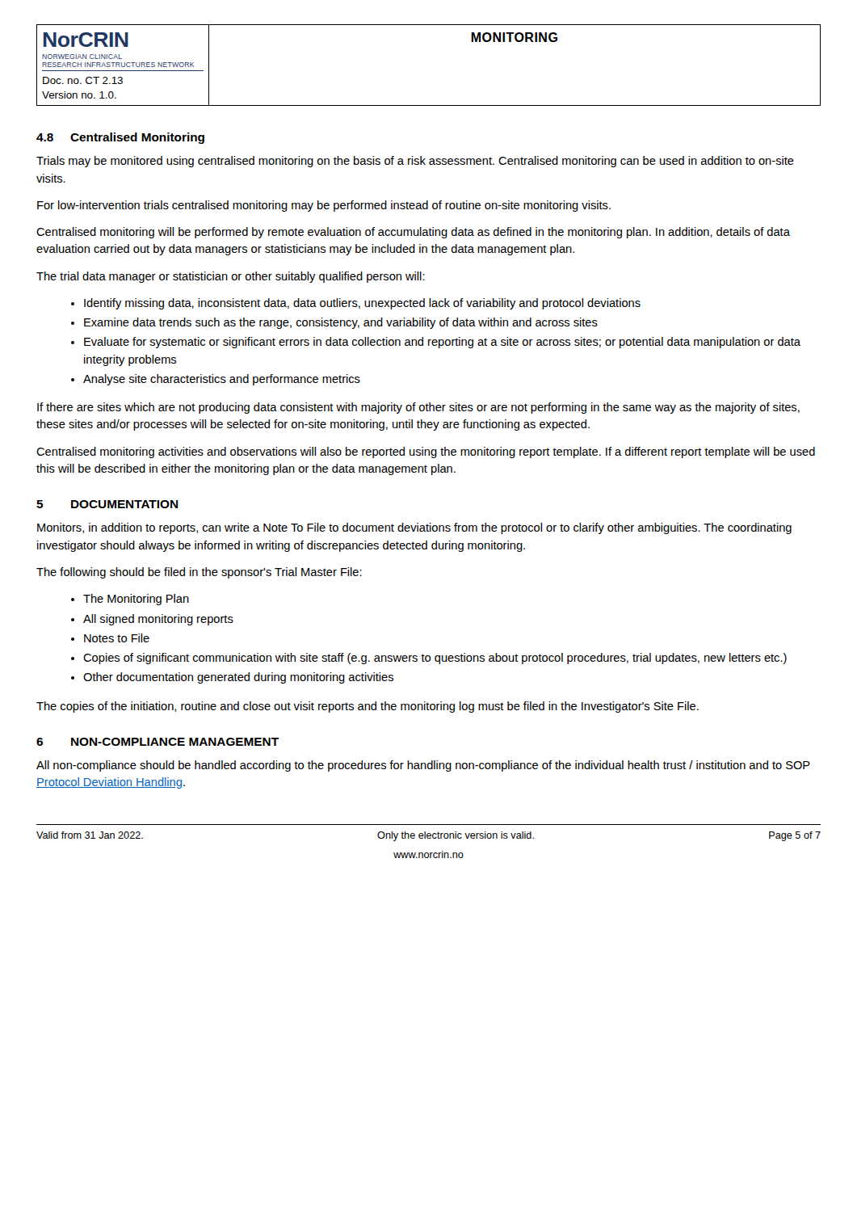| NorCRIN NORWEGIAN CLINICAL RESEARCH INFRASTRUCTURES NETWORK Doc. no. CT 2.13 Version no. 1.0. | MONITORING |
4.8 Centralised Monitoring
Trials may be monitored using centralised monitoring on the basis of a risk assessment. Centralised monitoring can be used in addition to on-site visits.
For low-intervention trials centralised monitoring may be performed instead of routine on-site monitoring visits.
Centralised monitoring will be performed by remote evaluation of accumulating data as defined in the monitoring plan. In addition, details of data evaluation carried out by data managers or statisticians may be included in the data management plan.
The trial data manager or statistician or other suitably qualified person will:
Identify missing data, inconsistent data, data outliers, unexpected lack of variability and protocol deviations
Examine data trends such as the range, consistency, and variability of data within and across sites
Evaluate for systematic or significant errors in data collection and reporting at a site or across sites; or potential data manipulation or data integrity problems
Analyse site characteristics and performance metrics
If there are sites which are not producing data consistent with majority of other sites or are not performing in the same way as the majority of sites, these sites and/or processes will be selected for on-site monitoring, until they are functioning as expected.
Centralised monitoring activities and observations will also be reported using the monitoring report template. If a different report template will be used this will be described in either the monitoring plan or the data management plan.
5 DOCUMENTATION
Monitors, in addition to reports, can write a Note To File to document deviations from the protocol or to clarify other ambiguities. The coordinating investigator should always be informed in writing of discrepancies detected during monitoring.
The following should be filed in the sponsor's Trial Master File:
The Monitoring Plan
All signed monitoring reports
Notes to File
Copies of significant communication with site staff (e.g. answers to questions about protocol procedures, trial updates, new letters etc.)
Other documentation generated during monitoring activities
The copies of the initiation, routine and close out visit reports and the monitoring log must be filed in the Investigator's Site File.
6 NON-COMPLIANCE MANAGEMENT
All non-compliance should be handled according to the procedures for handling non-compliance of the individual health trust / institution and to SOP Protocol Deviation Handling.
Valid from 31 Jan 2022. Only the electronic version is valid. Page 5 of 7
www.norcrin.no